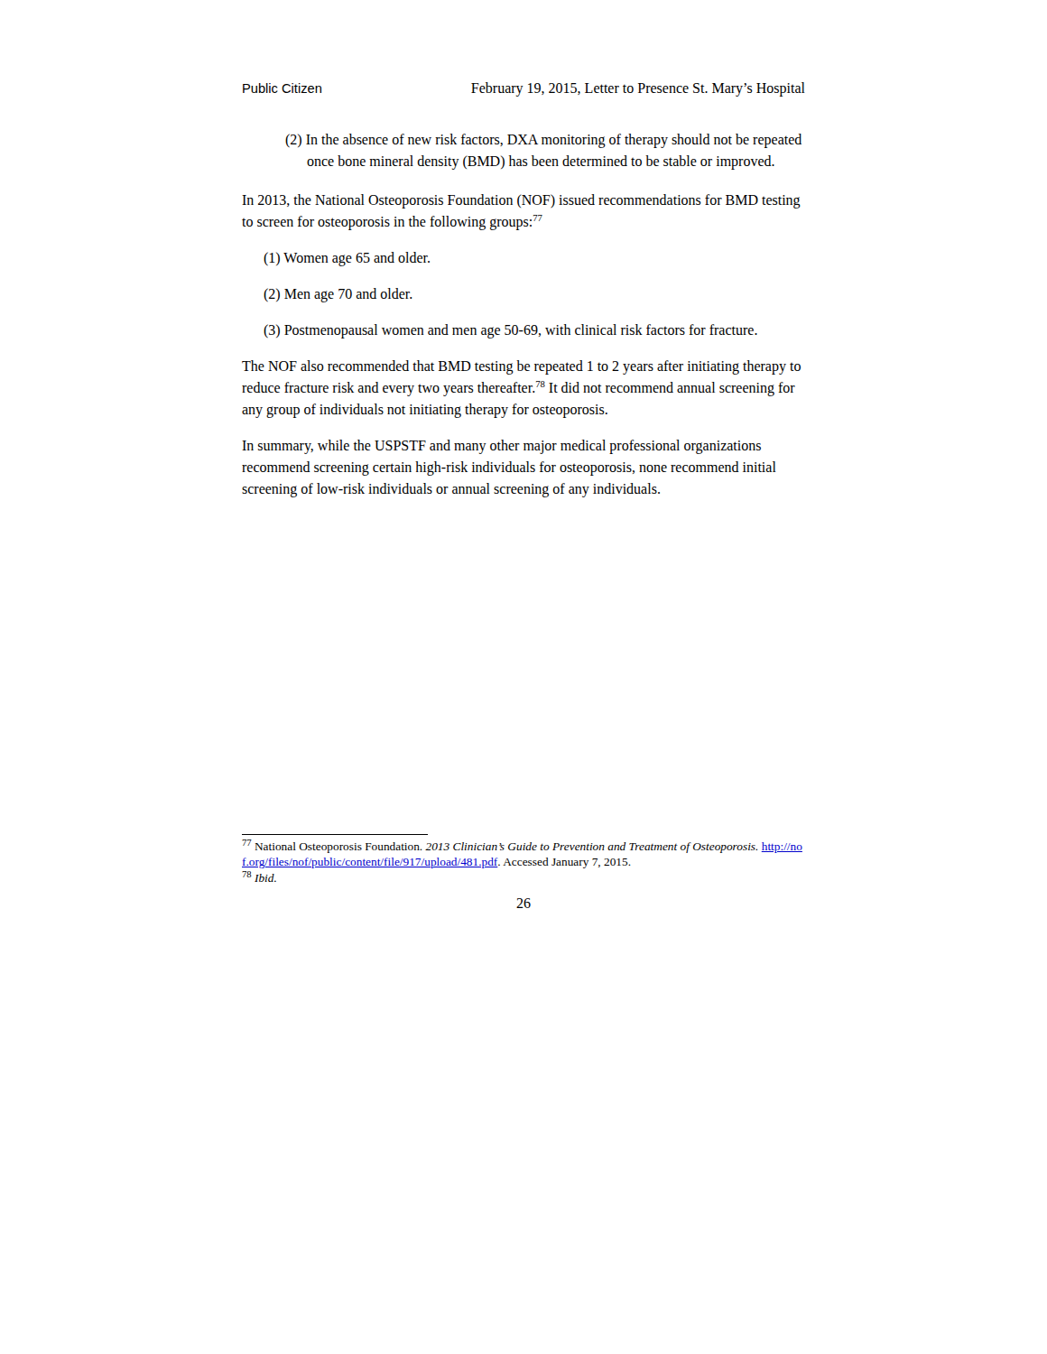Public Citizen
February 19, 2015, Letter to Presence St. Mary’s Hospital
(2) In the absence of new risk factors, DXA monitoring of therapy should not be repeated once bone mineral density (BMD) has been determined to be stable or improved.
In 2013, the National Osteoporosis Foundation (NOF) issued recommendations for BMD testing to screen for osteoporosis in the following groups:77
(1) Women age 65 and older.
(2) Men age 70 and older.
(3) Postmenopausal women and men age 50-69, with clinical risk factors for fracture.
The NOF also recommended that BMD testing be repeated 1 to 2 years after initiating therapy to reduce fracture risk and every two years thereafter.78 It did not recommend annual screening for any group of individuals not initiating therapy for osteoporosis.
In summary, while the USPSTF and many other major medical professional organizations recommend screening certain high-risk individuals for osteoporosis, none recommend initial screening of low-risk individuals or annual screening of any individuals.
77 National Osteoporosis Foundation. 2013 Clinician’s Guide to Prevention and Treatment of Osteoporosis. http://nof.org/files/nof/public/content/file/917/upload/481.pdf. Accessed January 7, 2015.
78 Ibid.
26